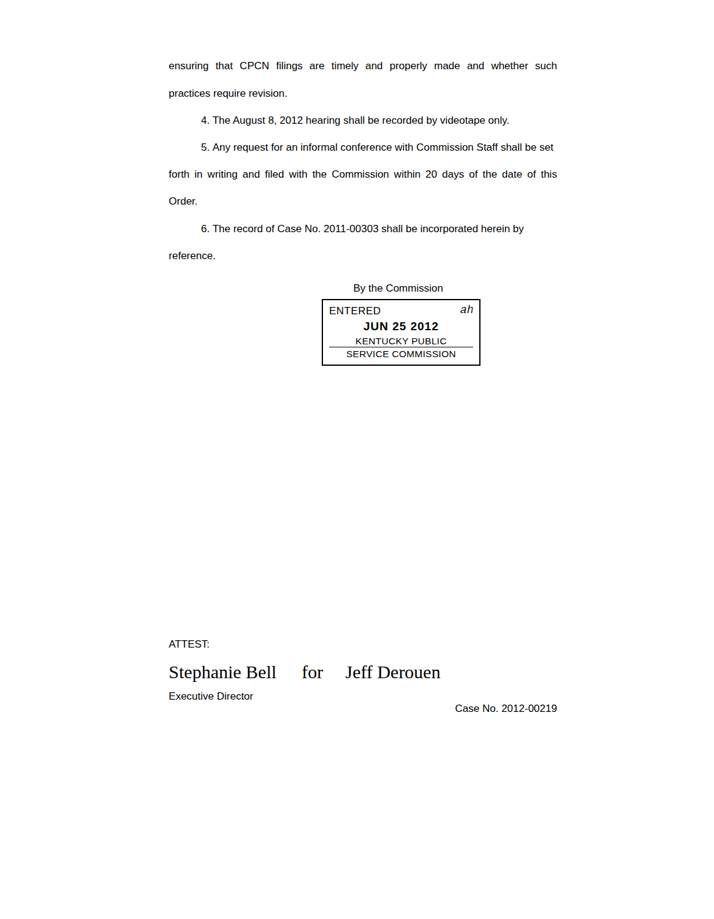ensuring that CPCN filings are timely and properly made and whether such practices require revision.
4.
The August 8, 2012 hearing shall be recorded by videotape only.
5.
Any request for an informal conference with Commission Staff shall be set
forth in writing and filed with the Commission within 20 days of the date of this Order.
6.
The record of Case No. 2011-00303 shall be incorporated herein by
reference.
By the Commission
ENTERED 𝑎ℎ
JUN 25 2012
KENTUCKY PUBLIC SERVICE COMMISSION
ATTEST:
Stephanie Bell for Jeff Derouen
Executive Director
Case No. 2012-00219